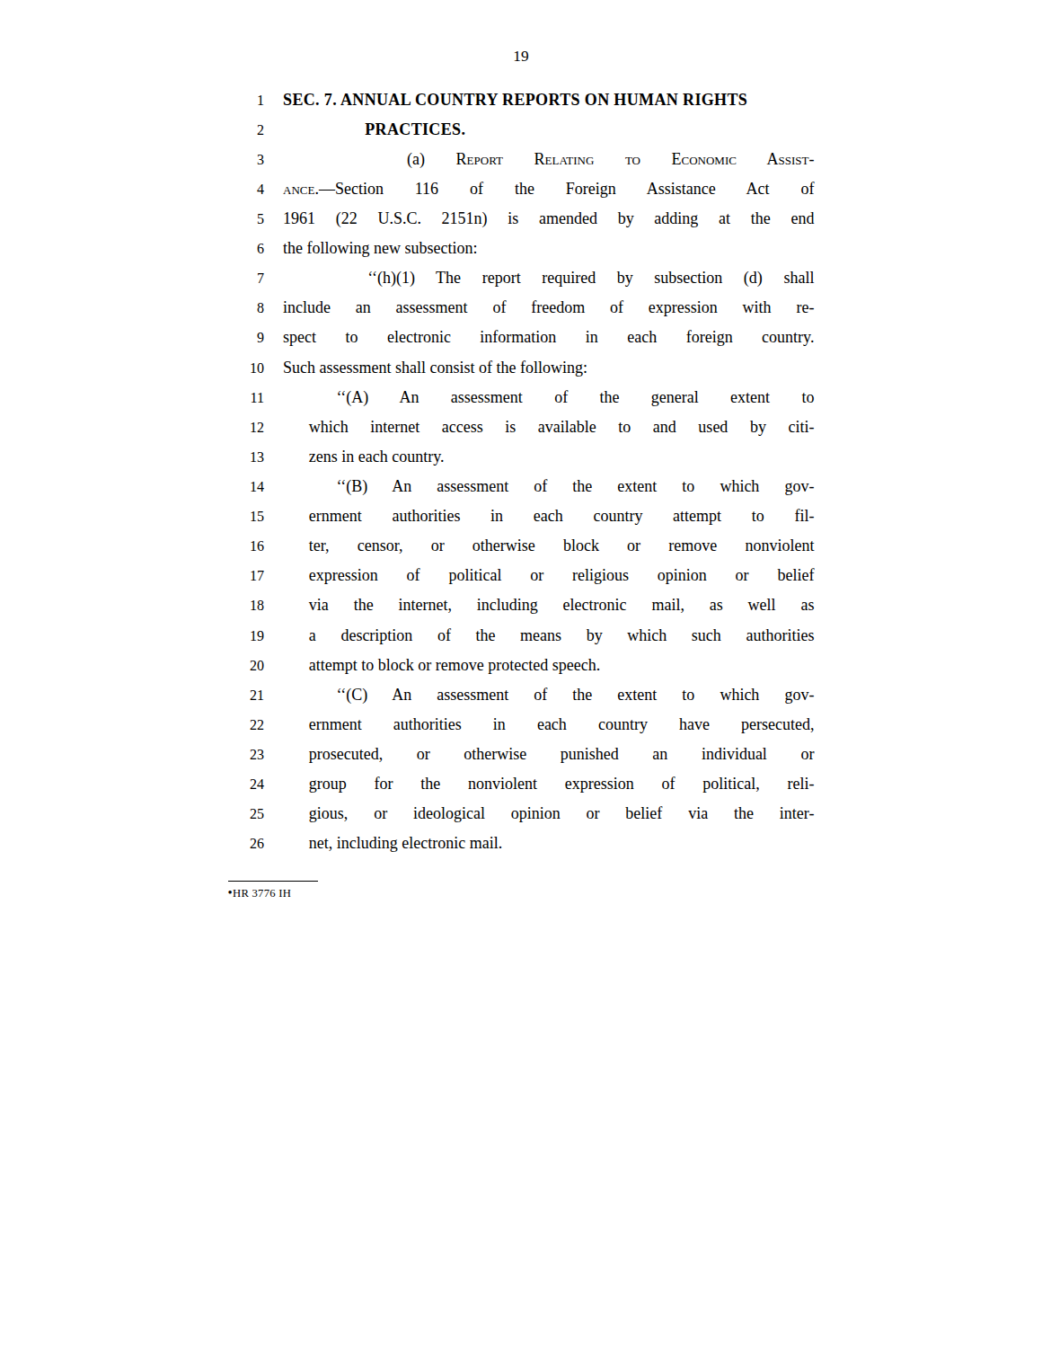19
1
SEC. 7. ANNUAL COUNTRY REPORTS ON HUMAN RIGHTS
2
PRACTICES.
3
(a) Report Relating to Economic Assist-
4
ance.—Section 116 of the Foreign Assistance Act of
5
1961 (22 U.S.C. 2151n) is amended by adding at the end
6
the following new subsection:
7
‘‘(h)(1) The report required by subsection (d) shall
8
include an assessment of freedom of expression with re-
9
spect to electronic information in each foreign country.
10
Such assessment shall consist of the following:
11
‘‘(A) An assessment of the general extent to
12
which internet access is available to and used by citi-
13
zens in each country.
14
‘‘(B) An assessment of the extent to which gov-
15
ernment authorities in each country attempt to fil-
16
ter, censor, or otherwise block or remove nonviolent
17
expression of political or religious opinion or belief
18
via the internet, including electronic mail, as well as
19
a description of the means by which such authorities
20
attempt to block or remove protected speech.
21
‘‘(C) An assessment of the extent to which gov-
22
ernment authorities in each country have persecuted,
23
prosecuted, or otherwise punished an individual or
24
group for the nonviolent expression of political, reli-
25
gious, or ideological opinion or belief via the inter-
26
net, including electronic mail.
•HR 3776 IH